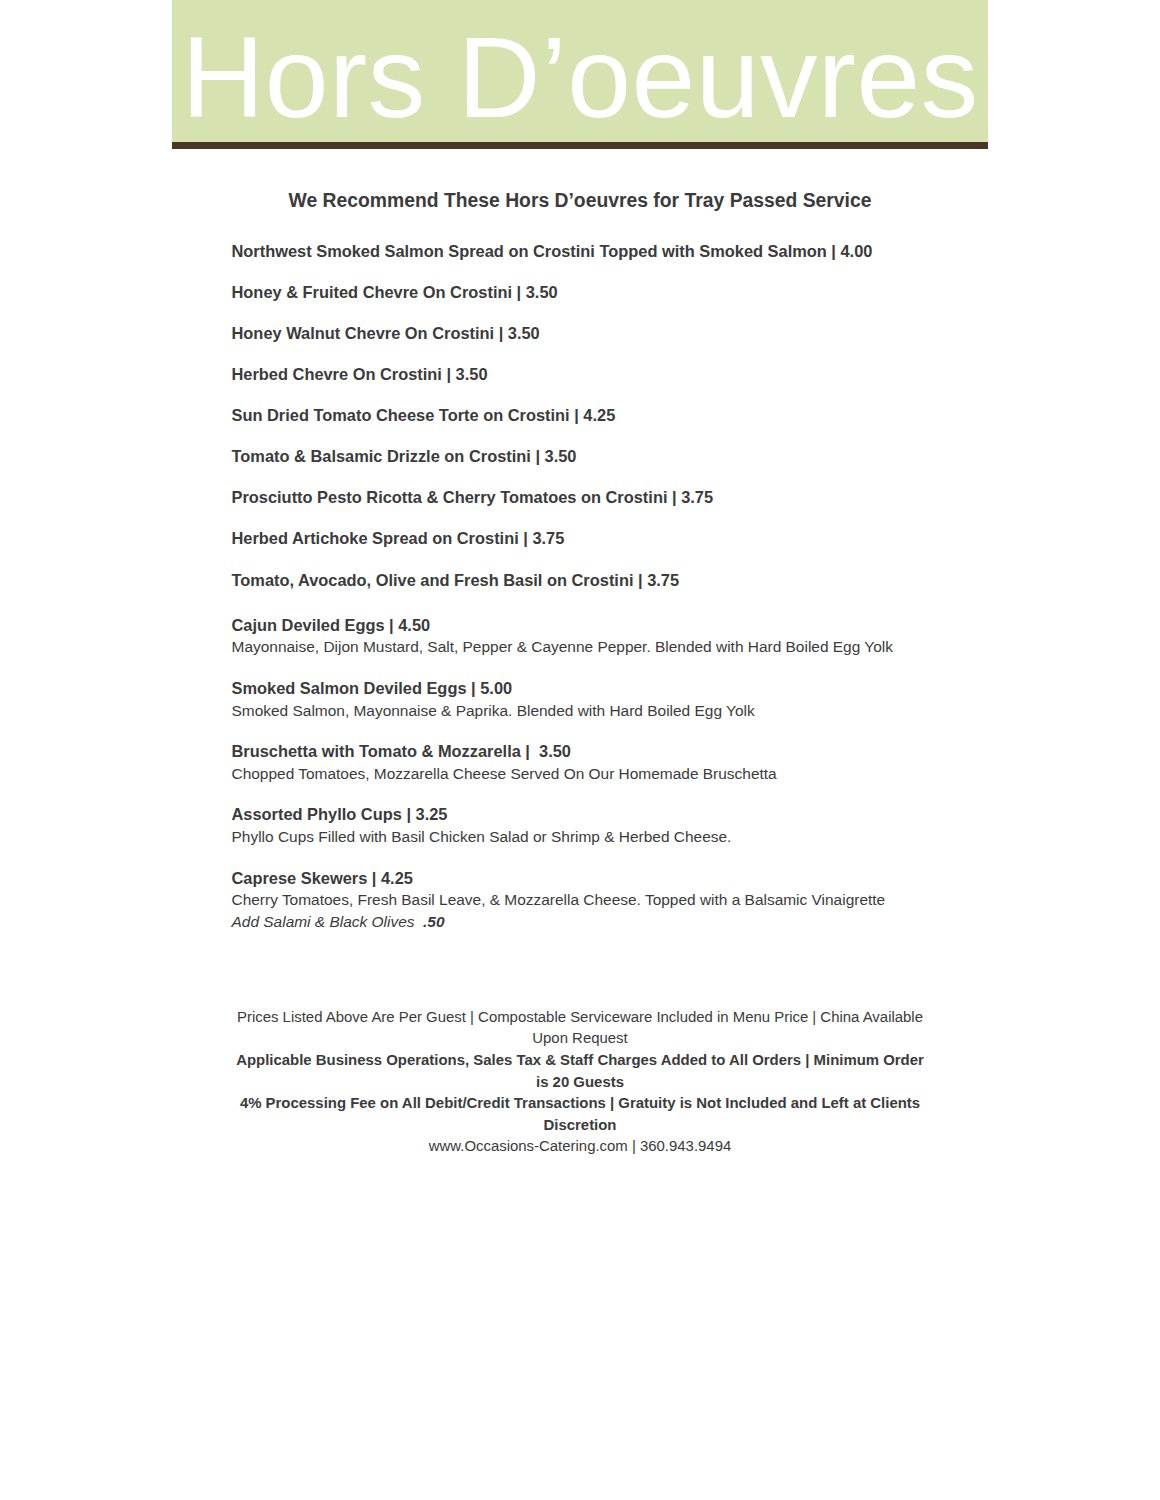Hors D’oeuvres
We Recommend These Hors D’oeuvres for Tray Passed Service
Northwest Smoked Salmon Spread on Crostini Topped with Smoked Salmon | 4.00
Honey & Fruited Chevre On Crostini | 3.50
Honey Walnut Chevre On Crostini | 3.50
Herbed Chevre On Crostini | 3.50
Sun Dried Tomato Cheese Torte on Crostini | 4.25
Tomato & Balsamic Drizzle on Crostini | 3.50
Prosciutto Pesto Ricotta & Cherry Tomatoes on Crostini | 3.75
Herbed Artichoke Spread on Crostini | 3.75
Tomato, Avocado, Olive and Fresh Basil on Crostini | 3.75
Cajun Deviled Eggs | 4.50
Mayonnaise, Dijon Mustard, Salt, Pepper & Cayenne Pepper. Blended with Hard Boiled Egg Yolk
Smoked Salmon Deviled Eggs | 5.00
Smoked Salmon, Mayonnaise & Paprika. Blended with Hard Boiled Egg Yolk
Bruschetta with Tomato & Mozzarella | 3.50
Chopped Tomatoes, Mozzarella Cheese Served On Our Homemade Bruschetta
Assorted Phyllo Cups | 3.25
Phyllo Cups Filled with Basil Chicken Salad or Shrimp & Herbed Cheese.
Caprese Skewers | 4.25
Cherry Tomatoes, Fresh Basil Leave, & Mozzarella Cheese. Topped with a Balsamic Vinaigrette
Add Salami & Black Olives .50
Prices Listed Above Are Per Guest | Compostable Serviceware Included in Menu Price | China Available Upon Request
Applicable Business Operations, Sales Tax & Staff Charges Added to All Orders | Minimum Order is 20 Guests
4% Processing Fee on All Debit/Credit Transactions | Gratuity is Not Included and Left at Clients Discretion
www.Occasions-Catering.com | 360.943.9494